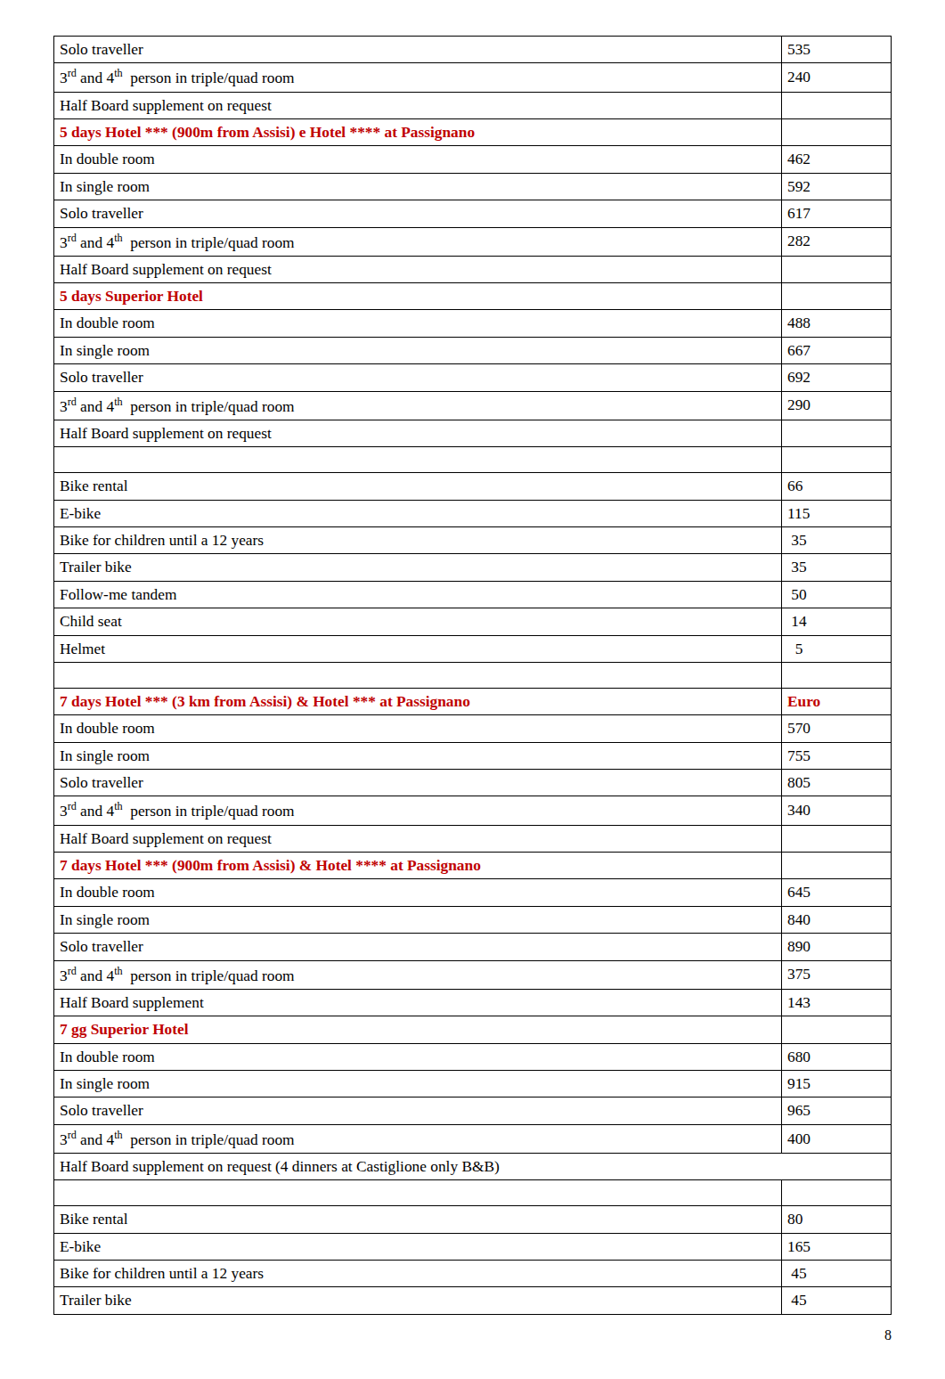| Solo traveller | 535 |
| 3 rd and 4 th person in triple/quad room | 240 |
| Half Board supplement on request | |
| 5 days Hotel *** (900m from Assisi) e Hotel **** at Passignano | |
| In double room | 462 |
| In single room | 592 |
| Solo traveller | 617 |
| 3 rd and 4 th person in triple/quad room | 282 |
| Half Board supplement on request | |
| 5 days Superior Hotel | |
| In double room | 488 |
| In single room | 667 |
| Solo traveller | 692 |
| 3 rd and 4 th person in triple/quad room | 290 |
| Half Board supplement on request | |
| Bike rental | 66 |
| E-bike | 115 |
| Bike for children until a 12 years | 35 |
| Trailer bike | 35 |
| Follow-me tandem | 50 |
| Child seat | 14 |
| Helmet | 5 |
| 7 days Hotel *** (3 km from Assisi) & Hotel *** at Passignano | Euro |
| In double room | 570 |
| In single room | 755 |
| Solo traveller | 805 |
| 3 rd and 4 th person in triple/quad room | 340 |
| Half Board supplement on request | |
| 7 days Hotel *** (900m from Assisi) & Hotel **** at Passignano | |
| In double room | 645 |
| In single room | 840 |
| Solo traveller | 890 |
| 3 rd and 4 th person in triple/quad room | 375 |
| Half Board supplement | 143 |
| 7 gg Superior Hotel | |
| In double room | 680 |
| In single room | 915 |
| Solo traveller | 965 |
| 3 rd and 4 th person in triple/quad room | 400 |
| Half Board supplement on request (4 dinners at Castiglione only B&B) |
| Bike rental | 80 |
| E-bike | 165 |
| Bike for children until a 12 years | 45 |
| Trailer bike | 45 |
8